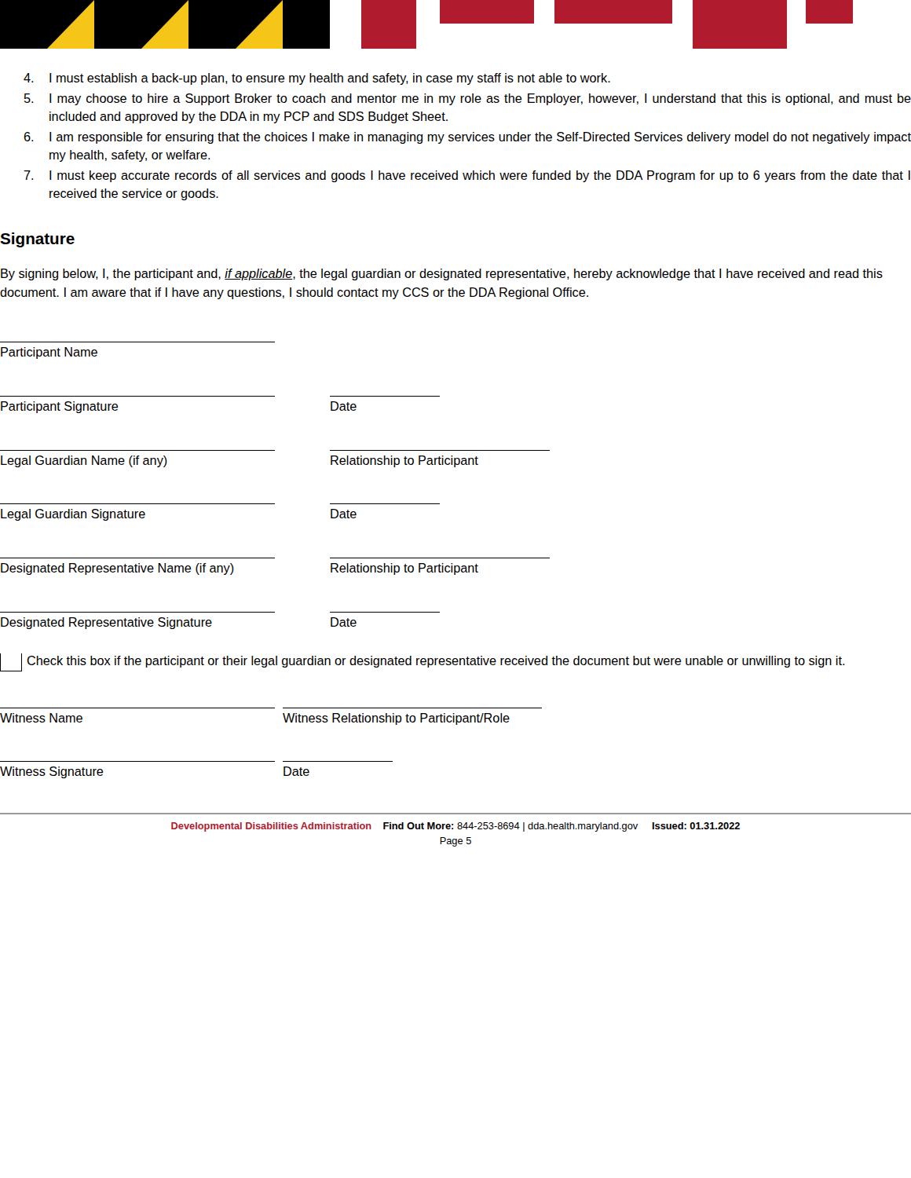4. I must establish a back-up plan, to ensure my health and safety, in case my staff is not able to work.
5. I may choose to hire a Support Broker to coach and mentor me in my role as the Employer, however, I understand that this is optional, and must be included and approved by the DDA in my PCP and SDS Budget Sheet.
6. I am responsible for ensuring that the choices I make in managing my services under the Self-Directed Services delivery model do not negatively impact my health, safety, or welfare.
7. I must keep accurate records of all services and goods I have received which were funded by the DDA Program for up to 6 years from the date that I received the service or goods.
Signature
By signing below, I, the participant and, if applicable, the legal guardian or designated representative, hereby acknowledge that I have received and read this document. I am aware that if I have any questions, I should contact my CCS or the DDA Regional Office.
Participant Name
Participant Signature
Date
Legal Guardian Name (if any)
Relationship to Participant
Legal Guardian Signature
Date
Designated Representative Name (if any)
Relationship to Participant
Designated Representative Signature
Date
Check this box if the participant or their legal guardian or designated representative received the document but were unable or unwilling to sign it.
Witness Name
Witness Relationship to Participant/Role
Witness Signature
Date
Developmental Disabilities Administration Find Out More: 844-253-8694 | dda.health.maryland.gov Issued: 01.31.2022
Page 5